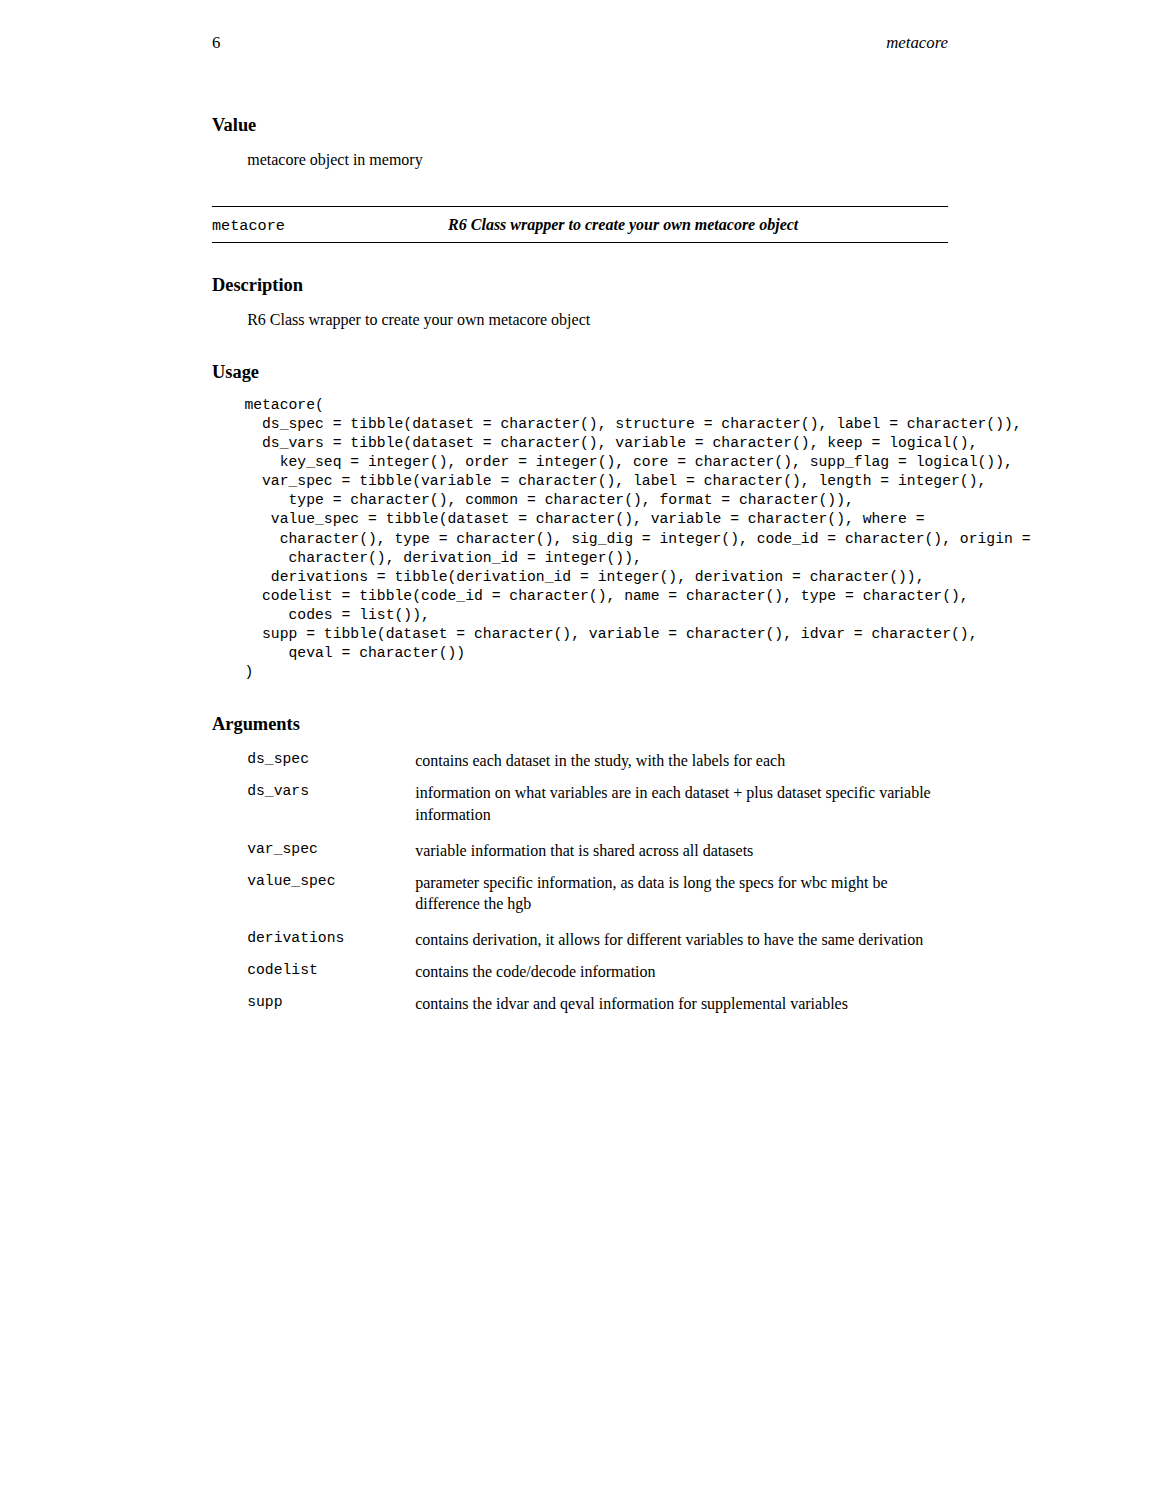6
metacore
Value
metacore object in memory
metacore
R6 Class wrapper to create your own metacore object
Description
R6 Class wrapper to create your own metacore object
Usage
metacore(
  ds_spec = tibble(dataset = character(), structure = character(), label = character()),
  ds_vars = tibble(dataset = character(), variable = character(), keep = logical(),
    key_seq = integer(), order = integer(), core = character(), supp_flag = logical()),
  var_spec = tibble(variable = character(), label = character(), length = integer(),
     type = character(), common = character(), format = character()),
   value_spec = tibble(dataset = character(), variable = character(), where =
    character(), type = character(), sig_dig = integer(), code_id = character(), origin =
     character(), derivation_id = integer()),
   derivations = tibble(derivation_id = integer(), derivation = character()),
  codelist = tibble(code_id = character(), name = character(), type = character(),
     codes = list()),
  supp = tibble(dataset = character(), variable = character(), idvar = character(),
     qeval = character())
)
Arguments
ds_spec
contains each dataset in the study, with the labels for each
ds_vars
information on what variables are in each dataset + plus dataset specific variable information
var_spec
variable information that is shared across all datasets
value_spec
parameter specific information, as data is long the specs for wbc might be difference the hgb
derivations
contains derivation, it allows for different variables to have the same derivation
codelist
contains the code/decode information
supp
contains the idvar and qeval information for supplemental variables